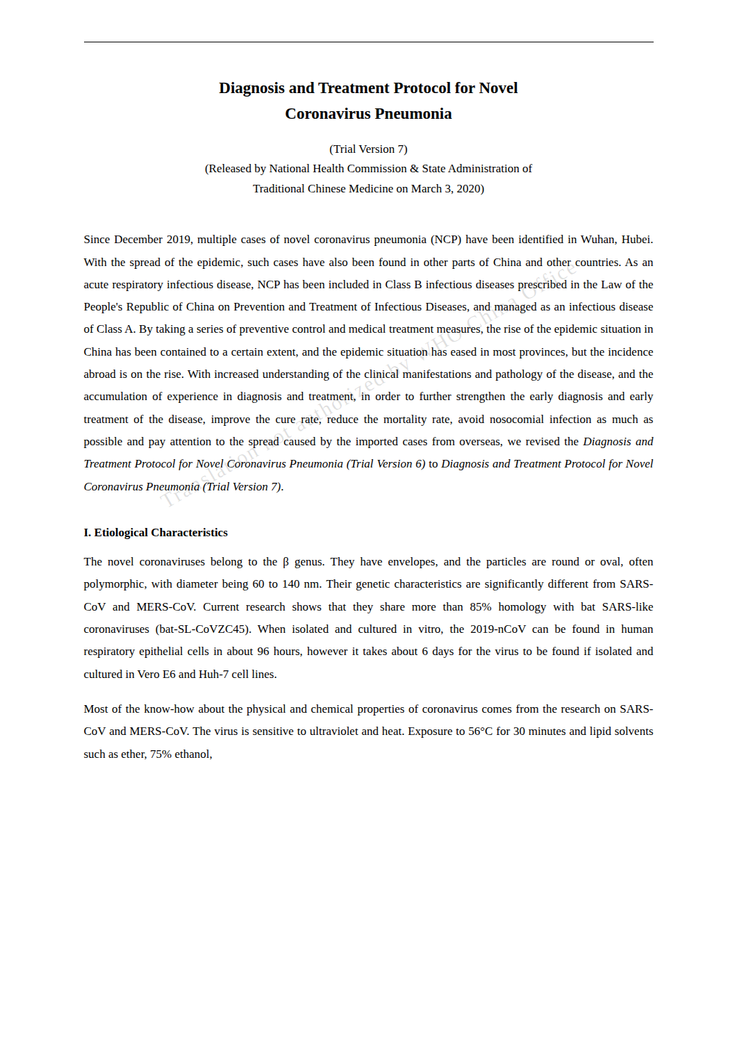Translation not authorized by WHO China Office
Diagnosis and Treatment Protocol for Novel
Coronavirus Pneumonia
(Trial Version 7)
(Released by National Health Commission & State Administration of
Traditional Chinese Medicine on March 3, 2020)
Since December 2019, multiple cases of novel coronavirus pneumonia (NCP) have been identified in Wuhan, Hubei. With the spread of the epidemic, such cases have also been found in other parts of China and other countries. As an acute respiratory infectious disease, NCP has been included in Class B infectious diseases prescribed in the Law of the People's Republic of China on Prevention and Treatment of Infectious Diseases, and managed as an infectious disease of Class A. By taking a series of preventive control and medical treatment measures, the rise of the epidemic situation in China has been contained to a certain extent, and the epidemic situation has eased in most provinces, but the incidence abroad is on the rise. With increased understanding of the clinical manifestations and pathology of the disease, and the accumulation of experience in diagnosis and treatment, in order to further strengthen the early diagnosis and early treatment of the disease, improve the cure rate, reduce the mortality rate, avoid nosocomial infection as much as possible and pay attention to the spread caused by the imported cases from overseas, we revised the Diagnosis and Treatment Protocol for Novel Coronavirus Pneumonia (Trial Version 6) to Diagnosis and Treatment Protocol for Novel Coronavirus Pneumonia (Trial Version 7).
I. Etiological Characteristics
The novel coronaviruses belong to the β genus. They have envelopes, and the particles are round or oval, often polymorphic, with diameter being 60 to 140 nm. Their genetic characteristics are significantly different from SARS-CoV and MERS-CoV. Current research shows that they share more than 85% homology with bat SARS-like coronaviruses (bat-SL-CoVZC45). When isolated and cultured in vitro, the 2019-nCoV can be found in human respiratory epithelial cells in about 96 hours, however it takes about 6 days for the virus to be found if isolated and cultured in Vero E6 and Huh-7 cell lines.
Most of the know-how about the physical and chemical properties of coronavirus comes from the research on SARS-CoV and MERS-CoV. The virus is sensitive to ultraviolet and heat. Exposure to 56°C for 30 minutes and lipid solvents such as ether, 75% ethanol,